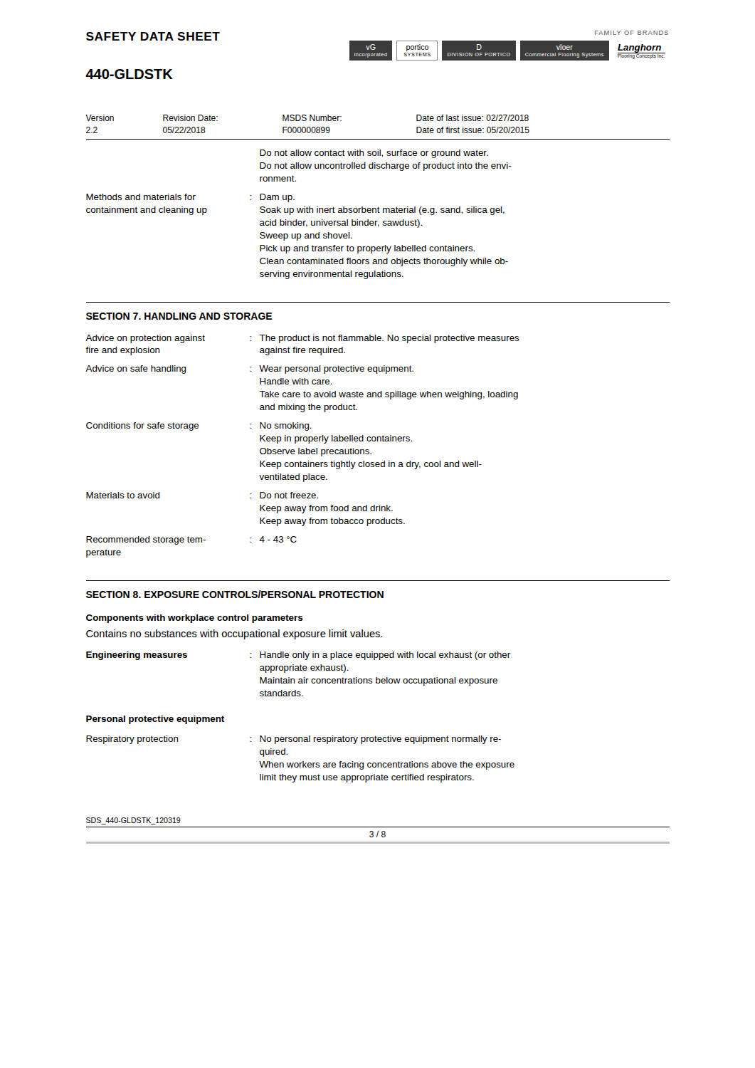SAFETY DATA SHEET
440-GLDSTK
FAMILY OF BRANDS
vGincorporated
porticoSYSTEMS
DDIVISION OF PORTICO
vloerCommercial Flooring Systems
Langhorn Flooring Concepts Inc.
Version 2.2
Revision Date: 05/22/2018
MSDS Number: F000000899
Date of last issue: 02/27/2018 Date of first issue: 05/20/2015
| | | Do not allow contact with soil, surface or ground water. Do not allow uncontrolled discharge of product into the envi- ronment. |
| Methods and materials for containment and cleaning up | : | Dam up. Soak up with inert absorbent material (e.g. sand, silica gel, acid binder, universal binder, sawdust). Sweep up and shovel. Pick up and transfer to properly labelled containers. Clean contaminated floors and objects thoroughly while ob- serving environmental regulations. |
SECTION 7. HANDLING AND STORAGE
| Advice on protection against fire and explosion | : | The product is not flammable. No special protective measures against fire required. |
| Advice on safe handling | : | Wear personal protective equipment. Handle with care. Take care to avoid waste and spillage when weighing, loading and mixing the product. |
| Conditions for safe storage | : | No smoking. Keep in properly labelled containers. Observe label precautions. Keep containers tightly closed in a dry, cool and well- ventilated place. |
| Materials to avoid | : | Do not freeze. Keep away from food and drink. Keep away from tobacco products. |
| Recommended storage tem- perature | : | 4 - 43 °C |
SECTION 8. EXPOSURE CONTROLS/PERSONAL PROTECTION
Components with workplace control parameters
Contains no substances with occupational exposure limit values.
| Engineering measures | : | Handle only in a place equipped with local exhaust (or other appropriate exhaust). Maintain air concentrations below occupational exposure standards. |
Personal protective equipment
| Respiratory protection | : | No personal respiratory protective equipment normally re- quired. When workers are facing concentrations above the exposure limit they must use appropriate certified respirators. |
SDS_440-GLDSTK_120319
3 / 8